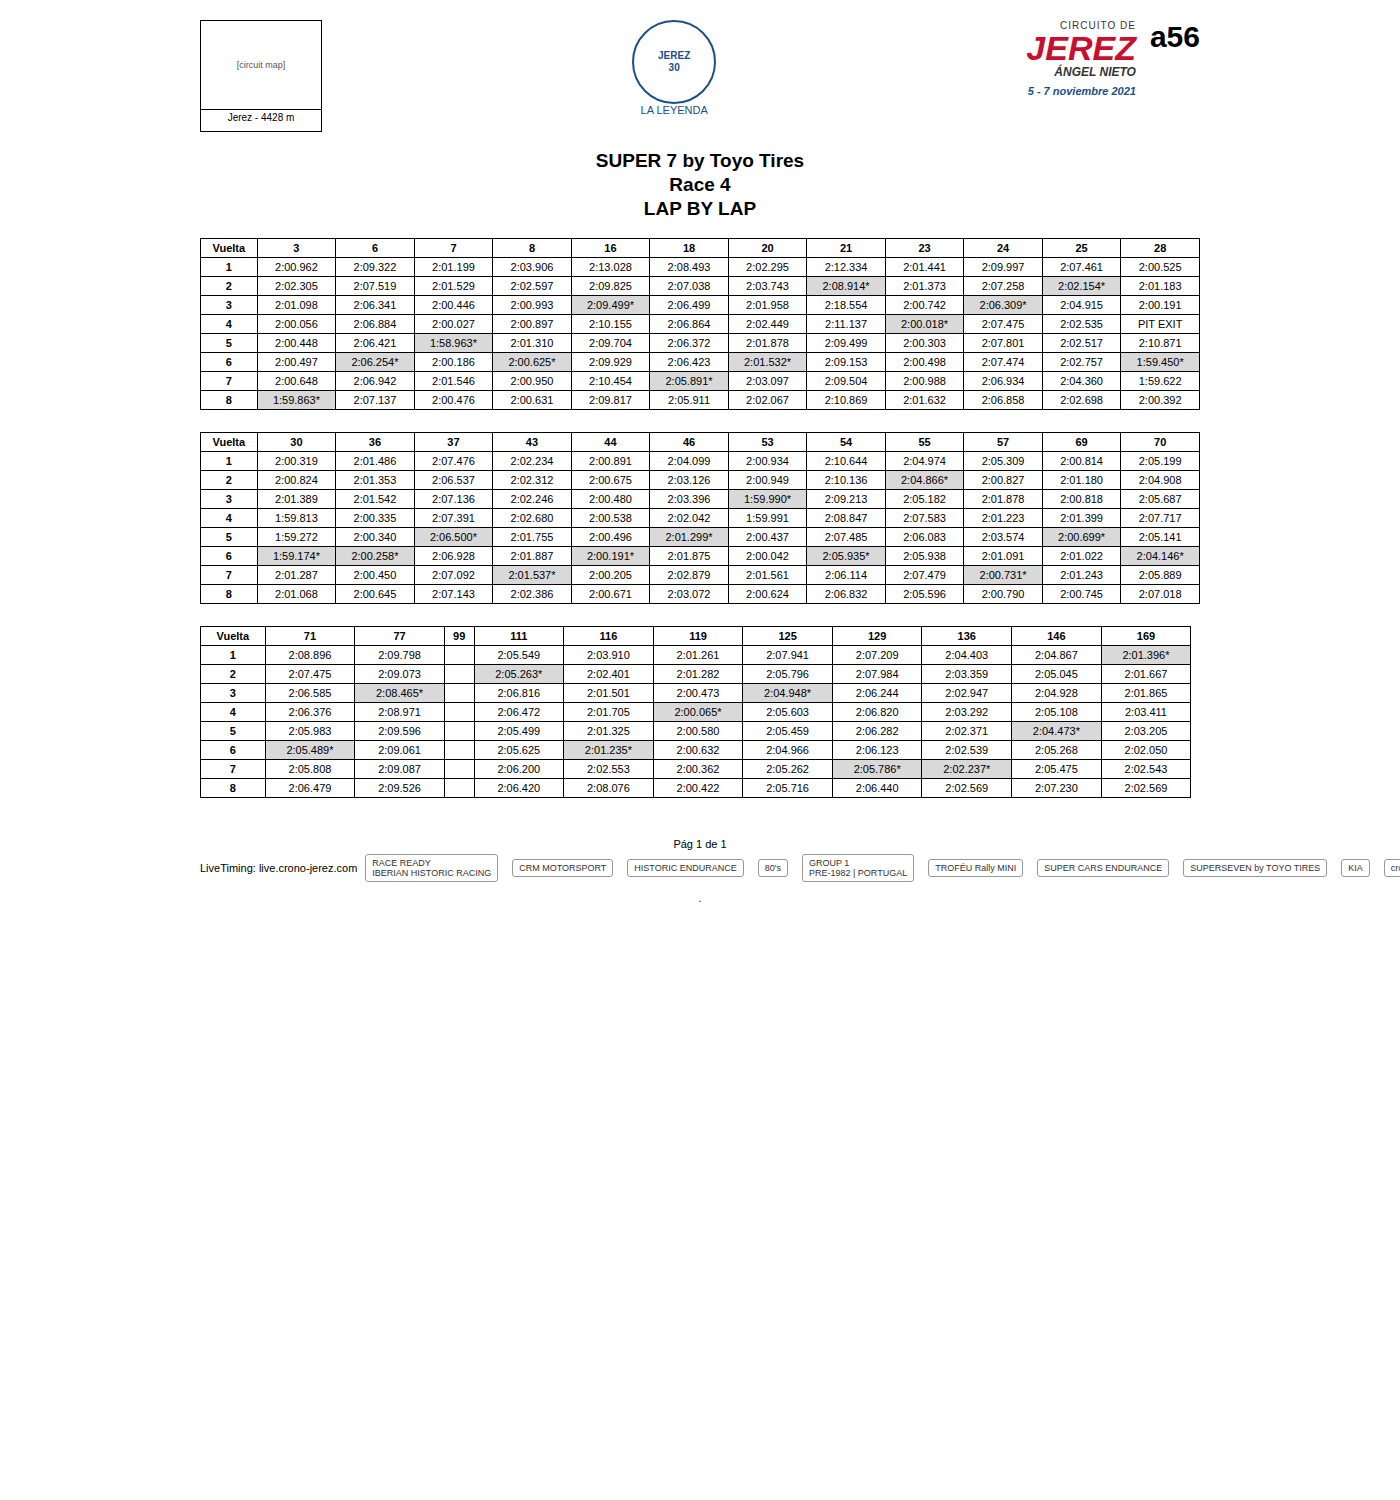[circuit map]
Jerez - 4428 m
JEREZ
30
LA LEYENDA
CIRCUITO DE
JEREZ
ÁNGEL NIETO
5 - 7 noviembre 2021
a56
SUPER 7 by Toyo Tires
Race 4
LAP BY LAP
| Vuelta | 3 | 6 | 7 | 8 | 16 | 18 | 20 | 21 | 23 | 24 | 25 | 28 |
| --- | --- | --- | --- | --- | --- | --- | --- | --- | --- | --- | --- | --- |
| 1 | 2:00.962 | 2:09.322 | 2:01.199 | 2:03.906 | 2:13.028 | 2:08.493 | 2:02.295 | 2:12.334 | 2:01.441 | 2:09.997 | 2:07.461 | 2:00.525 |
| 2 | 2:02.305 | 2:07.519 | 2:01.529 | 2:02.597 | 2:09.825 | 2:07.038 | 2:03.743 | 2:08.914* | 2:01.373 | 2:07.258 | 2:02.154* | 2:01.183 |
| 3 | 2:01.098 | 2:06.341 | 2:00.446 | 2:00.993 | 2:09.499* | 2:06.499 | 2:01.958 | 2:18.554 | 2:00.742 | 2:06.309* | 2:04.915 | 2:00.191 |
| 4 | 2:00.056 | 2:06.884 | 2:00.027 | 2:00.897 | 2:10.155 | 2:06.864 | 2:02.449 | 2:11.137 | 2:00.018* | 2:07.475 | 2:02.535 | PIT EXIT |
| 5 | 2:00.448 | 2:06.421 | 1:58.963* | 2:01.310 | 2:09.704 | 2:06.372 | 2:01.878 | 2:09.499 | 2:00.303 | 2:07.801 | 2:02.517 | 2:10.871 |
| 6 | 2:00.497 | 2:06.254* | 2:00.186 | 2:00.625* | 2:09.929 | 2:06.423 | 2:01.532* | 2:09.153 | 2:00.498 | 2:07.474 | 2:02.757 | 1:59.450* |
| 7 | 2:00.648 | 2:06.942 | 2:01.546 | 2:00.950 | 2:10.454 | 2:05.891* | 2:03.097 | 2:09.504 | 2:00.988 | 2:06.934 | 2:04.360 | 1:59.622 |
| 8 | 1:59.863* | 2:07.137 | 2:00.476 | 2:00.631 | 2:09.817 | 2:05.911 | 2:02.067 | 2:10.869 | 2:01.632 | 2:06.858 | 2:02.698 | 2:00.392 |
| Vuelta | 30 | 36 | 37 | 43 | 44 | 46 | 53 | 54 | 55 | 57 | 69 | 70 |
| --- | --- | --- | --- | --- | --- | --- | --- | --- | --- | --- | --- | --- |
| 1 | 2:00.319 | 2:01.486 | 2:07.476 | 2:02.234 | 2:00.891 | 2:04.099 | 2:00.934 | 2:10.644 | 2:04.974 | 2:05.309 | 2:00.814 | 2:05.199 |
| 2 | 2:00.824 | 2:01.353 | 2:06.537 | 2:02.312 | 2:00.675 | 2:03.126 | 2:00.949 | 2:10.136 | 2:04.866* | 2:00.827 | 2:01.180 | 2:04.908 |
| 3 | 2:01.389 | 2:01.542 | 2:07.136 | 2:02.246 | 2:00.480 | 2:03.396 | 1:59.990* | 2:09.213 | 2:05.182 | 2:01.878 | 2:00.818 | 2:05.687 |
| 4 | 1:59.813 | 2:00.335 | 2:07.391 | 2:02.680 | 2:00.538 | 2:02.042 | 1:59.991 | 2:08.847 | 2:07.583 | 2:01.223 | 2:01.399 | 2:07.717 |
| 5 | 1:59.272 | 2:00.340 | 2:06.500* | 2:01.755 | 2:00.496 | 2:01.299* | 2:00.437 | 2:07.485 | 2:06.083 | 2:03.574 | 2:00.699* | 2:05.141 |
| 6 | 1:59.174* | 2:00.258* | 2:06.928 | 2:01.887 | 2:00.191* | 2:01.875 | 2:00.042 | 2:05.935* | 2:05.938 | 2:01.091 | 2:01.022 | 2:04.146* |
| 7 | 2:01.287 | 2:00.450 | 2:07.092 | 2:01.537* | 2:00.205 | 2:02.879 | 2:01.561 | 2:06.114 | 2:07.479 | 2:00.731* | 2:01.243 | 2:05.889 |
| 8 | 2:01.068 | 2:00.645 | 2:07.143 | 2:02.386 | 2:00.671 | 2:03.072 | 2:00.624 | 2:06.832 | 2:05.596 | 2:00.790 | 2:00.745 | 2:07.018 |
| Vuelta | 71 | 77 | 99 | 111 | 116 | 119 | 125 | 129 | 136 | 146 | 169 | |
| --- | --- | --- | --- | --- | --- | --- | --- | --- | --- | --- | --- | --- |
| 1 | 2:08.896 | 2:09.798 | | 2:05.549 | 2:03.910 | 2:01.261 | 2:07.941 | 2:07.209 | 2:04.403 | 2:04.867 | 2:01.396* | |
| 2 | 2:07.475 | 2:09.073 | | 2:05.263* | 2:02.401 | 2:01.282 | 2:05.796 | 2:07.984 | 2:03.359 | 2:05.045 | 2:01.667 | |
| 3 | 2:06.585 | 2:08.465* | | 2:06.816 | 2:01.501 | 2:00.473 | 2:04.948* | 2:06.244 | 2:02.947 | 2:04.928 | 2:01.865 | |
| 4 | 2:06.376 | 2:08.971 | | 2:06.472 | 2:01.705 | 2:00.065* | 2:05.603 | 2:06.820 | 2:03.292 | 2:05.108 | 2:03.411 | |
| 5 | 2:05.983 | 2:09.596 | | 2:05.499 | 2:01.325 | 2:00.580 | 2:05.459 | 2:06.282 | 2:02.371 | 2:04.473* | 2:03.205 | |
| 6 | 2:05.489* | 2:09.061 | | 2:05.625 | 2:01.235* | 2:00.632 | 2:04.966 | 2:06.123 | 2:02.539 | 2:05.268 | 2:02.050 | |
| 7 | 2:05.808 | 2:09.087 | | 2:06.200 | 2:02.553 | 2:00.362 | 2:05.262 | 2:05.786* | 2:02.237* | 2:05.475 | 2:02.543 | |
| 8 | 2:06.479 | 2:09.526 | | 2:06.420 | 2:08.076 | 2:00.422 | 2:05.716 | 2:06.440 | 2:02.569 | 2:07.230 | 2:02.569 | |
Pág 1 de 1
LiveTiming: live.crono-jerez.com
RACE READY
IBERIAN HISTORIC RACING CRM MOTORSPORT HISTORIC ENDURANCE 80's GROUP 1
PRE-1982 | PORTUGAL TROFÉU Rally MINI SUPER CARS ENDURANCE SUPERSEVEN by TOYO TIRES KIA crono-JEREZ
.